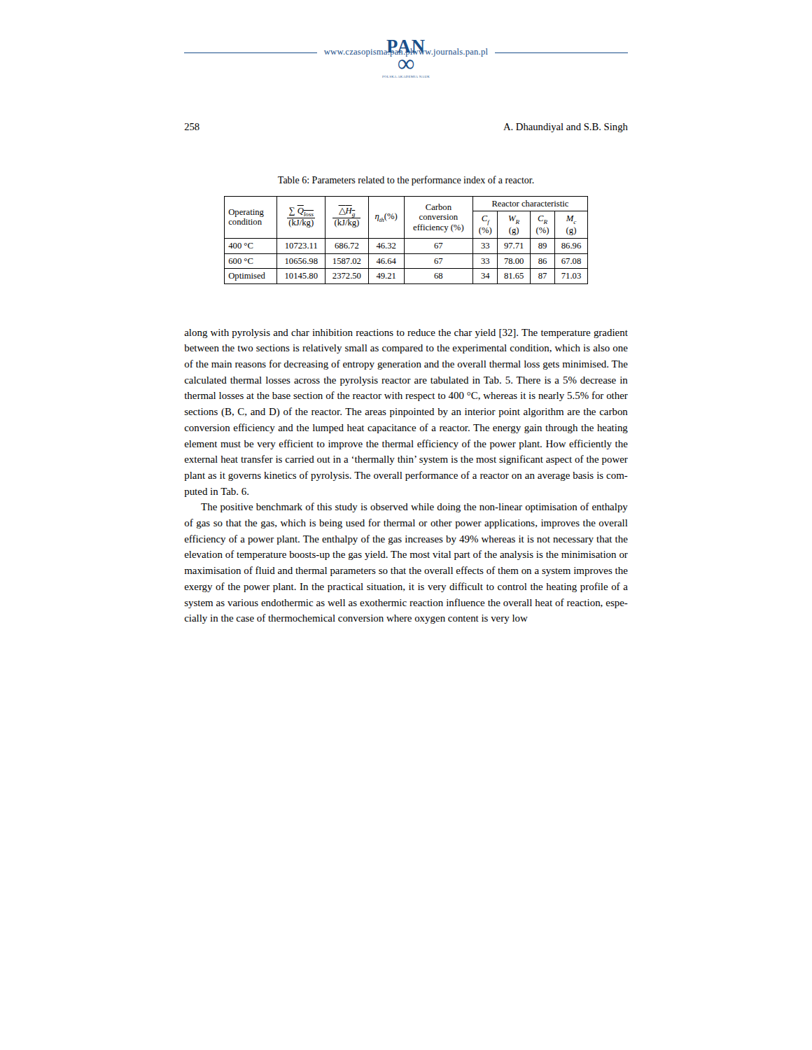www.czasopisma.pan.pl
PAN
∞
POLSKA AKADEMIA NAUK
www.journals.pan.pl
258
A. Dhaundiyal and S.B. Singh
Table 6: Parameters related to the performance index of a reactor.
| Operating condition | ∑ Q loss (kJ/kg) | △ H g (kJ/kg) | η th (%) | Carbon conversion efficiency (%) | Reactor characteristic |
| --- | --- | --- | --- | --- | --- |
| C f (%) | W R (g) | C R (%) | M c (g) |
| 400 °C | 10723.11 | 686.72 | 46.32 | 67 | 33 | 97.71 | 89 | 86.96 |
| 600 °C | 10656.98 | 1587.02 | 46.64 | 67 | 33 | 78.00 | 86 | 67.08 |
| Optimised | 10145.80 | 2372.50 | 49.21 | 68 | 34 | 81.65 | 87 | 71.03 |
along with pyrolysis and char inhibition reactions to reduce the char yield [32]. The temperature gradient between the two sections is relatively small as compared to the experimental condition, which is also one of the main reasons for decreasing of entropy generation and the overall thermal loss gets minimised. The calculated thermal losses across the pyrolysis reactor are tabulated in Tab. 5. There is a 5% decrease in thermal losses at the base section of the reactor with respect to 400 °C, whereas it is nearly 5.5% for other sections (B, C, and D) of the reactor. The areas pinpointed by an interior point algorithm are the carbon conversion efficiency and the lumped heat capacitance of a reactor. The energy gain through the heating element must be very efficient to improve the thermal efficiency of the power plant. How efficiently the external heat transfer is carried out in a ‘thermally thin’ system is the most significant aspect of the power plant as it governs kinetics of pyrolysis. The overall performance of a reactor on an average basis is computed in Tab. 6.
The positive benchmark of this study is observed while doing the non-linear optimisation of enthalpy of gas so that the gas, which is being used for thermal or other power applications, improves the overall efficiency of a power plant. The enthalpy of the gas increases by 49% whereas it is not necessary that the elevation of temperature boosts-up the gas yield. The most vital part of the analysis is the minimisation or maximisation of fluid and thermal parameters so that the overall effects of them on a system improves the exergy of the power plant. In the practical situation, it is very difficult to control the heating profile of a system as various endothermic as well as exothermic reaction influence the overall heat of reaction, especially in the case of thermochemical conversion where oxygen content is very low